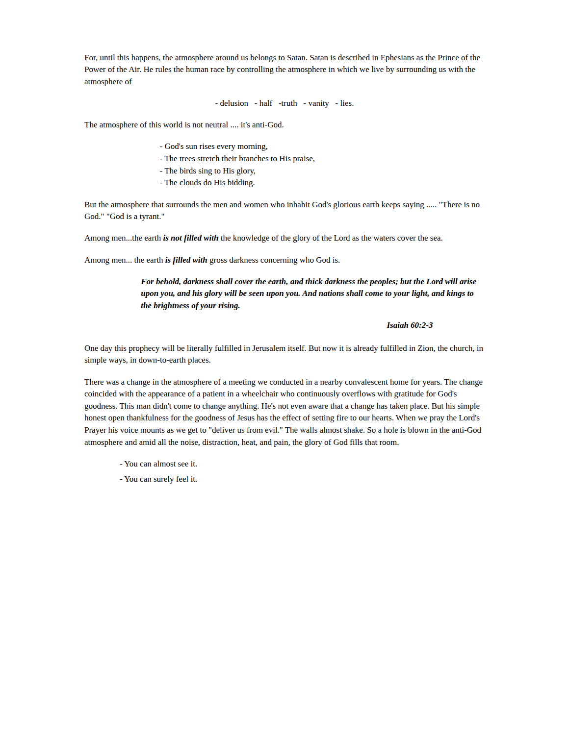For, until this happens, the atmosphere around us belongs to Satan. Satan is described in Ephesians as the Prince of the Power of the Air. He rules the human race by controlling the atmosphere in which we live by surrounding us with the atmosphere of
- delusion - half -truth - vanity - lies.
The atmosphere of this world is not neutral .... it's anti-God.
- God's sun rises every morning,
- The trees stretch their branches to His praise,
- The birds sing to His glory,
- The clouds do His bidding.
But the atmosphere that surrounds the men and women who inhabit God's glorious earth keeps saying ..... "There is no God." "God is a tyrant."
Among men...the earth is not filled with the knowledge of the glory of the Lord as the waters cover the sea.
Among men... the earth is filled with gross darkness concerning who God is.
For behold, darkness shall cover the earth, and thick darkness the peoples; but the Lord will arise upon you, and his glory will be seen upon you. And nations shall come to your light, and kings to the brightness of your rising.
Isaiah 60:2-3
One day this prophecy will be literally fulfilled in Jerusalem itself. But now it is already fulfilled in Zion, the church, in simple ways, in down-to-earth places.
There was a change in the atmosphere of a meeting we conducted in a nearby convalescent home for years. The change coincided with the appearance of a patient in a wheelchair who continuously overflows with gratitude for God's goodness. This man didn't come to change anything. He's not even aware that a change has taken place. But his simple honest open thankfulness for the goodness of Jesus has the effect of setting fire to our hearts. When we pray the Lord's Prayer his voice mounts as we get to "deliver us from evil." The walls almost shake. So a hole is blown in the anti-God atmosphere and amid all the noise, distraction, heat, and pain, the glory of God fills that room.
- You can almost see it.
- You can surely feel it.